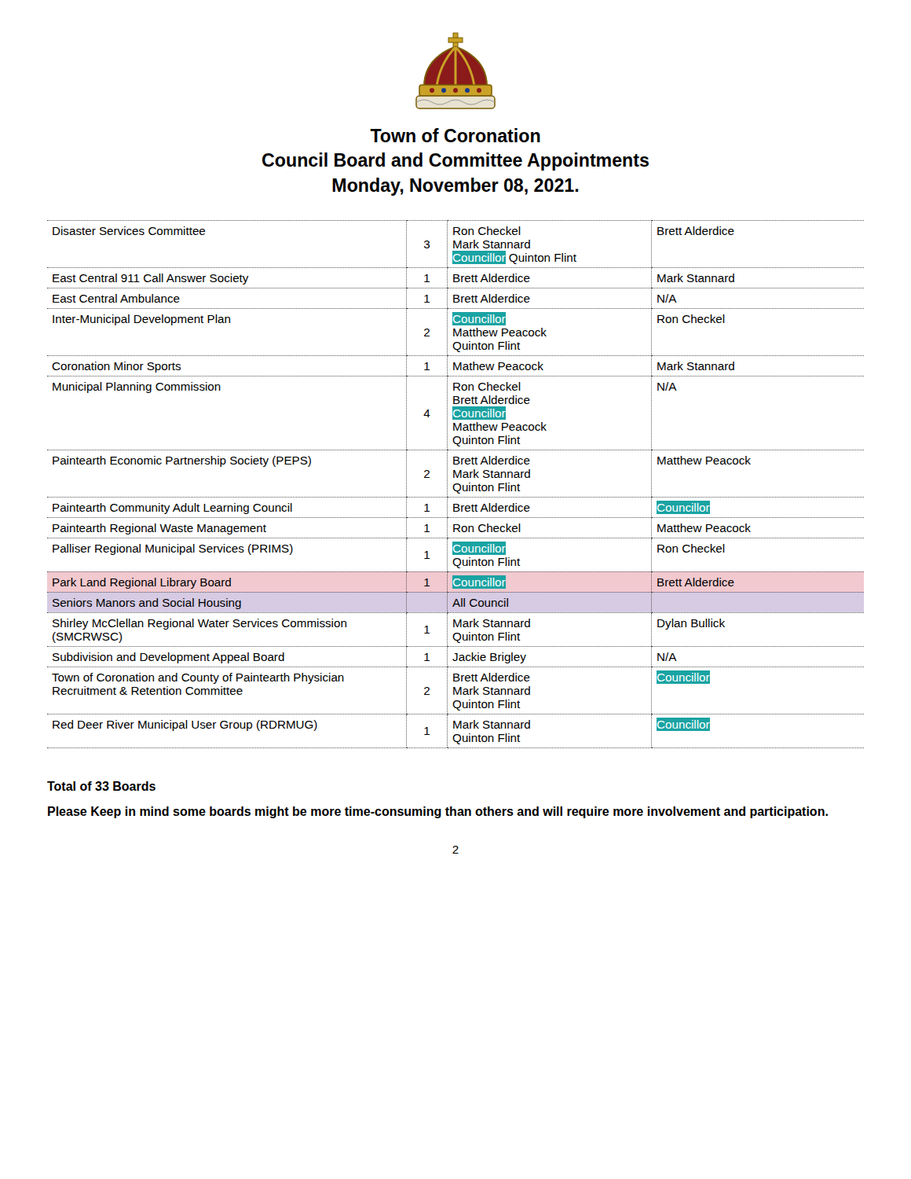Town of Coronation Council Board and Committee Appointments Monday, November 08, 2021.
| Disaster Services Committee | 3 | Ron Checkel Mark Stannard Councillor Quinton Flint | Brett Alderdice |
| East Central 911 Call Answer Society | 1 | Brett Alderdice | Mark Stannard |
| East Central Ambulance | 1 | Brett Alderdice | N/A |
| Inter-Municipal Development Plan | 2 | Councillor Matthew Peacock Quinton Flint | Ron Checkel |
| Coronation Minor Sports | 1 | Mathew Peacock | Mark Stannard |
| Municipal Planning Commission | 4 | Ron Checkel Brett Alderdice Councillor Matthew Peacock Quinton Flint | N/A |
| Paintearth Economic Partnership Society (PEPS) | 2 | Brett Alderdice Mark Stannard Quinton Flint | Matthew Peacock |
| Paintearth Community Adult Learning Council | 1 | Brett Alderdice | Councillor |
| Paintearth Regional Waste Management | 1 | Ron Checkel | Matthew Peacock |
| Palliser Regional Municipal Services (PRIMS) | 1 | Councillor Quinton Flint | Ron Checkel |
| Park Land Regional Library Board | 1 | Councillor | Brett Alderdice |
| Seniors Manors and Social Housing | | All Council | |
| Shirley McClellan Regional Water Services Commission (SMCRWSC) | 1 | Mark Stannard Quinton Flint | Dylan Bullick |
| Subdivision and Development Appeal Board | 1 | Jackie Brigley | N/A |
| Town of Coronation and County of Paintearth Physician Recruitment & Retention Committee | 2 | Brett Alderdice Mark Stannard Quinton Flint | Councillor |
| Red Deer River Municipal User Group (RDRMUG) | 1 | Mark Stannard Quinton Flint | Councillor |
Total of 33 Boards
Please Keep in mind some boards might be more time-consuming than others and will require more involvement and participation.
2